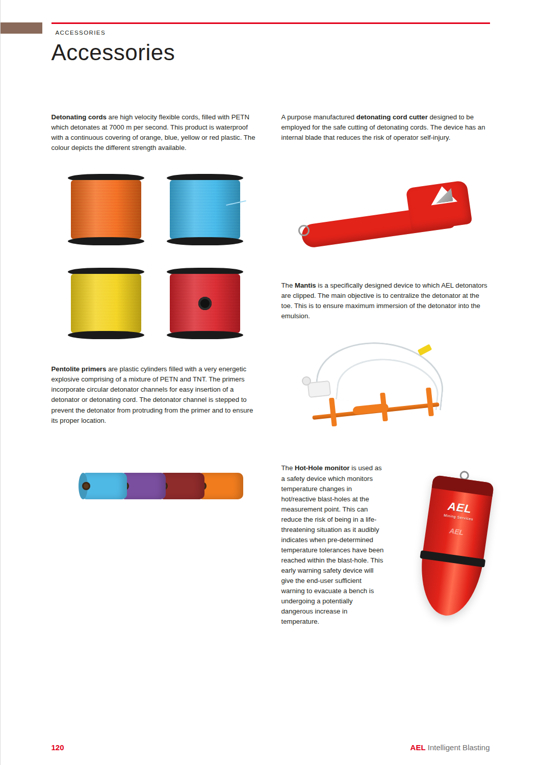ACCESSORIES
Accessories
Detonating cords are high velocity flexible cords, filled with PETN which detonates at 7000 m per second. This product is waterproof with a continuous covering of orange, blue, yellow or red plastic. The colour depicts the different strength available.
Pentolite primers are plastic cylinders filled with a very energetic explosive comprising of a mixture of PETN and TNT. The primers incorporate circular detonator channels for easy insertion of a detonator or detonating cord. The detonator channel is stepped to prevent the detonator from protruding from the primer and to ensure its proper location.
A purpose manufactured detonating cord cutter designed to be employed for the safe cutting of detonating cords. The device has an internal blade that reduces the risk of operator self-injury.
The Mantis is a specifically designed device to which AEL detonators are clipped. The main objective is to centralize the detonator at the toe. This is to ensure maximum immersion of the detonator into the emulsion.
The Hot-Hole monitor is used as a safety device which monitors temperature changes in hot/reactive blast-holes at the measurement point. This can reduce the risk of being in a life-threatening situation as it audibly indicates when pre-determined temperature tolerances have been reached within the blast-hole. This early warning safety device will give the end-user sufficient warning to evacuate a bench is undergoing a potentially dangerous increase in temperature.
AELMining Services
AEL
120
AEL Intelligent Blasting